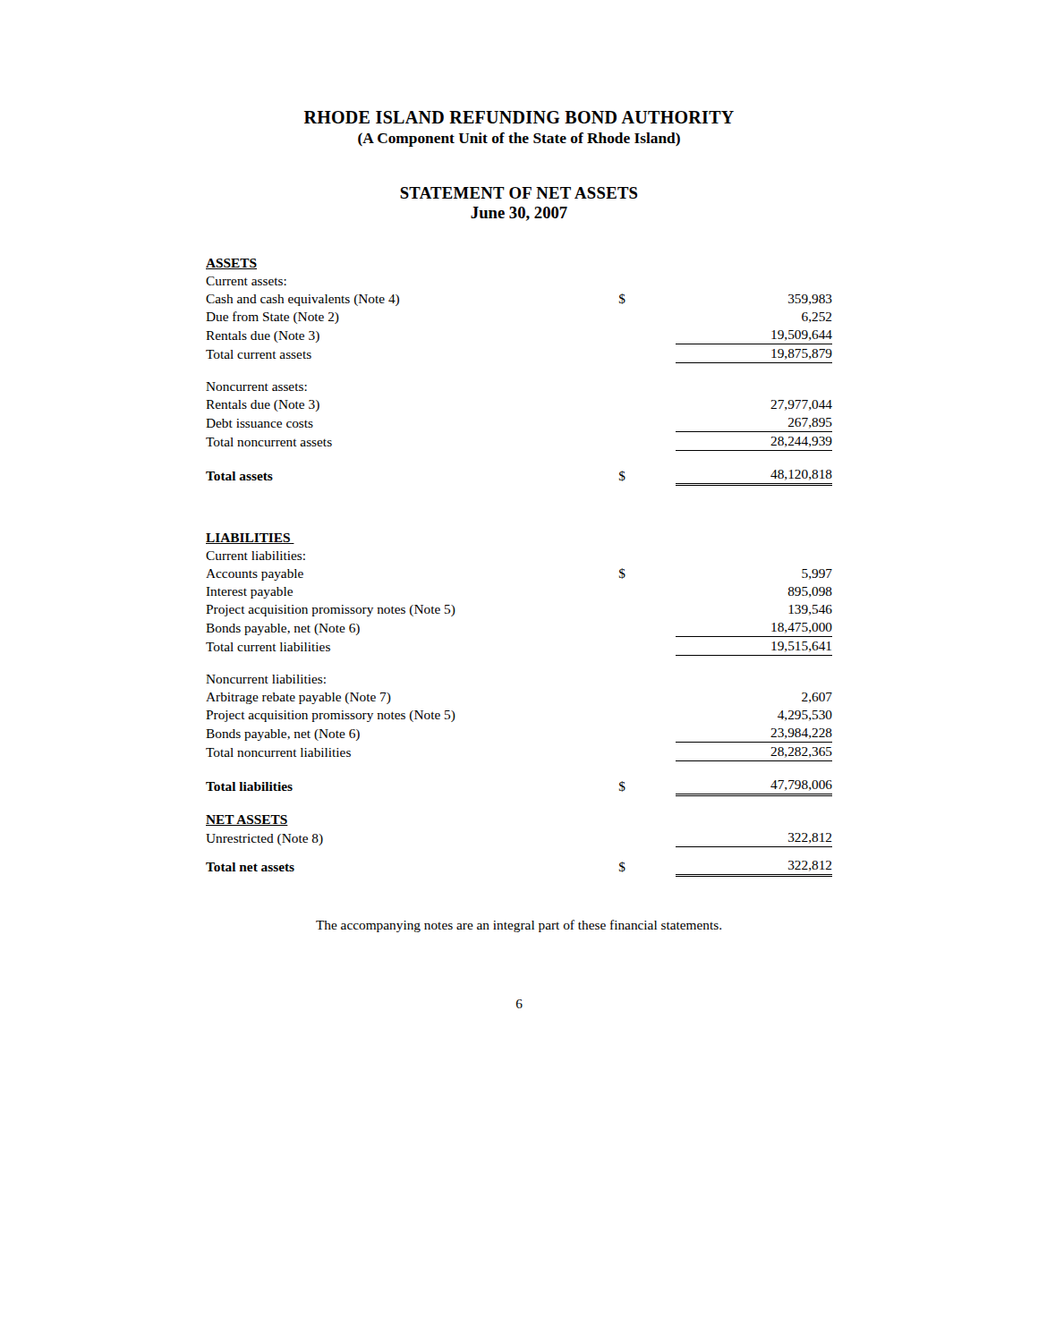RHODE ISLAND REFUNDING BOND AUTHORITY
(A Component Unit of the State of Rhode Island)
STATEMENT OF NET ASSETS
June 30, 2007
| ASSETS | | |
| Current assets: | | |
| Cash and cash equivalents (Note 4) | $ | 359,983 |
| Due from State (Note 2) | | 6,252 |
| Rentals due (Note 3) | | 19,509,644 |
| Total current assets | | 19,875,879 |
| Noncurrent assets: | | |
| Rentals due (Note 3) | | 27,977,044 |
| Debt issuance costs | | 267,895 |
| Total noncurrent assets | | 28,244,939 |
| Total assets | $ | 48,120,818 |
| LIABILITIES | | |
| Current liabilities: | | |
| Accounts payable | $ | 5,997 |
| Interest payable | | 895,098 |
| Project acquisition promissory notes (Note 5) | | 139,546 |
| Bonds payable, net (Note 6) | | 18,475,000 |
| Total current liabilities | | 19,515,641 |
| Noncurrent liabilities: | | |
| Arbitrage rebate payable (Note 7) | | 2,607 |
| Project acquisition promissory notes (Note 5) | | 4,295,530 |
| Bonds payable, net (Note 6) | | 23,984,228 |
| Total noncurrent liabilities | | 28,282,365 |
| Total liabilities | $ | 47,798,006 |
| NET ASSETS | | |
| Unrestricted (Note 8) | | 322,812 |
| Total net assets | $ | 322,812 |
The accompanying notes are an integral part of these financial statements.
6